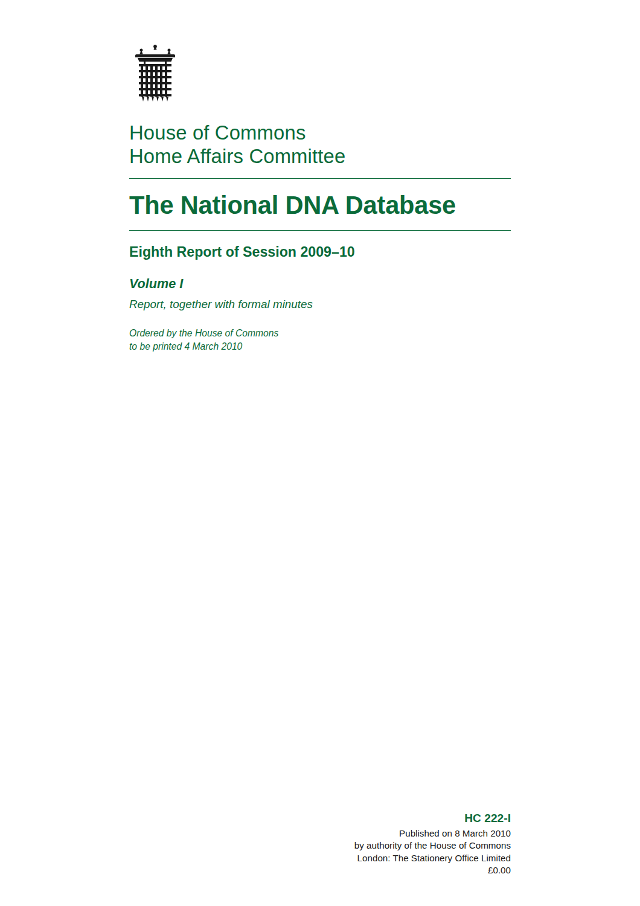House of Commons Home Affairs Committee
The National DNA Database
Eighth Report of Session 2009–10
Volume I
Report, together with formal minutes
Ordered by the House of Commons
to be printed 4 March 2010
HC 222-I
Published on 8 March 2010
by authority of the House of Commons
London: The Stationery Office Limited
£0.00